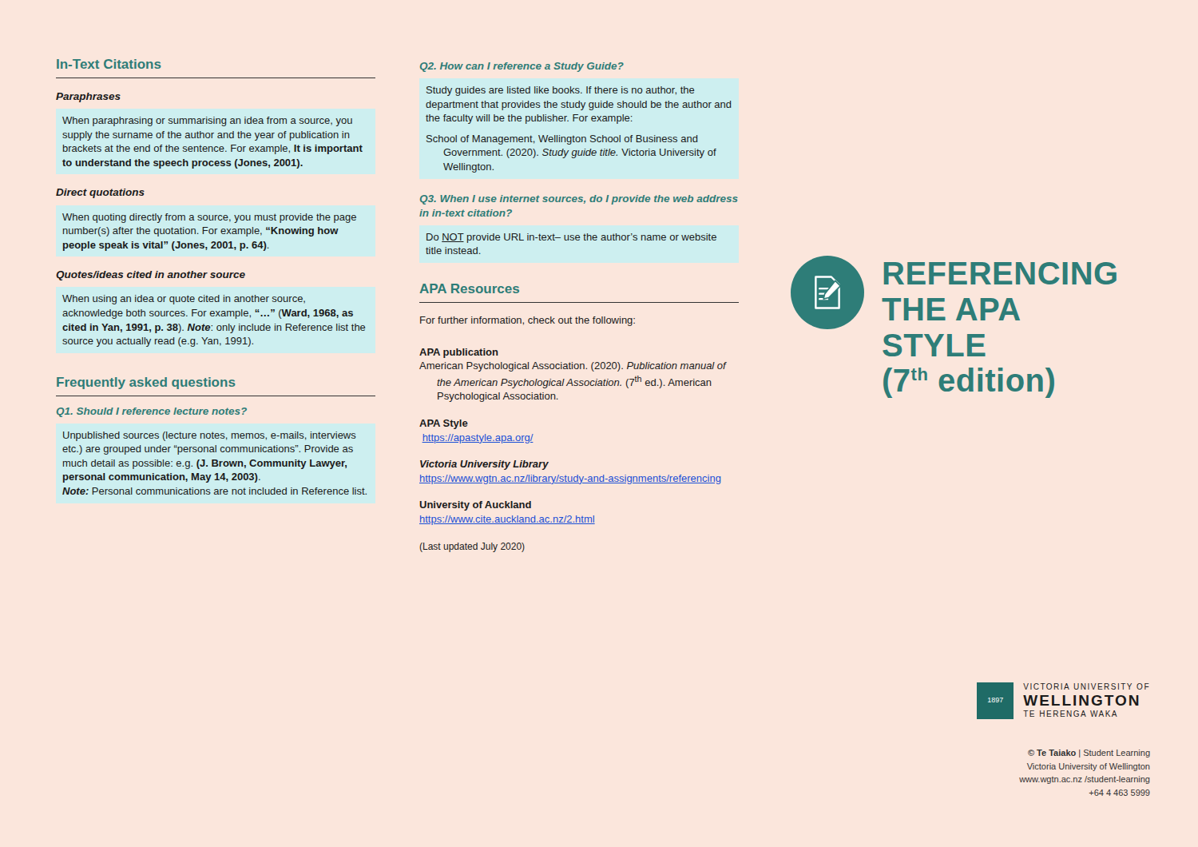In-Text Citations
Paraphrases
When paraphrasing or summarising an idea from a source, you supply the surname of the author and the year of publication in brackets at the end of the sentence. For example, It is important to understand the speech process (Jones, 2001).
Direct quotations
When quoting directly from a source, you must provide the page number(s) after the quotation. For example, “Knowing how people speak is vital” (Jones, 2001, p. 64).
Quotes/ideas cited in another source
When using an idea or quote cited in another source, acknowledge both sources. For example, “…” (Ward, 1968, as cited in Yan, 1991, p. 38). Note: only include in Reference list the source you actually read (e.g. Yan, 1991).
Frequently asked questions
Q1. Should I reference lecture notes?
Unpublished sources (lecture notes, memos, e-mails, interviews etc.) are grouped under “personal communications”. Provide as much detail as possible: e.g. (J. Brown, Community Lawyer, personal communication, May 14, 2003).
Note: Personal communications are not included in Reference list.
Q2. How can I reference a Study Guide?
Study guides are listed like books. If there is no author, the department that provides the study guide should be the author and the faculty will be the publisher. For example:
School of Management, Wellington School of Business and Government. (2020). Study guide title. Victoria University of Wellington.
Q3. When I use internet sources, do I provide the web address in in-text citation?
Do NOT provide URL in-text– use the author’s name or website title instead.
APA Resources
For further information, check out the following:
APA publication
American Psychological Association. (2020). Publication manual of the American Psychological Association. (7th ed.). American Psychological Association.
APA Style
https://apastyle.apa.org/
Victoria University Library
https://www.wgtn.ac.nz/library/study-and-assignments/referencing
University of Auckland
https://www.cite.auckland.ac.nz/2.html
(Last updated July 2020)
REFERENCING
THE APA
STYLE
(7th edition)
1897
VICTORIA UNIVERSITY OF WELLINGTON TE HERENGA WAKA
© Te Taiako | Student Learning
Victoria University of Wellington
www.wgtn.ac.nz /student-learning
+64 4 463 5999